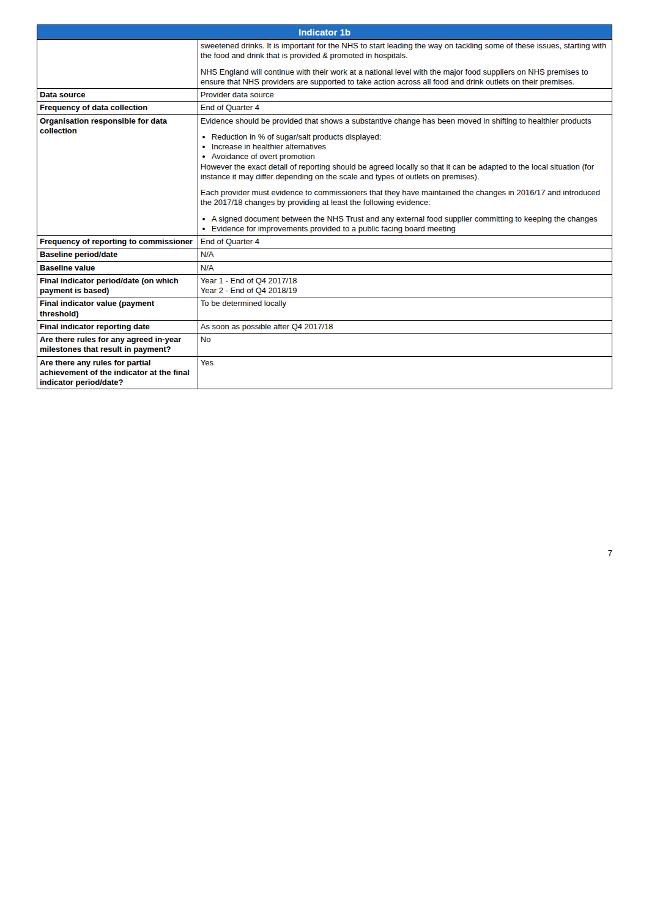Indicator 1b
| | sweetened drinks. It is important for the NHS to start leading the way on tackling some of these issues, starting with the food and drink that is provided & promoted in hospitals. NHS England will continue with their work at a national level with the major food suppliers on NHS premises to ensure that NHS providers are supported to take action across all food and drink outlets on their premises. |
| Data source | Provider data source |
| Frequency of data collection | End of Quarter 4 |
| Organisation responsible for data collection | Evidence should be provided that shows a substantive change has been moved in shifting to healthier products Reduction in % of sugar/salt products displayed: Increase in healthier alternatives Avoidance of overt promotion However the exact detail of reporting should be agreed locally so that it can be adapted to the local situation (for instance it may differ depending on the scale and types of outlets on premises). Each provider must evidence to commissioners that they have maintained the changes in 2016/17 and introduced the 2017/18 changes by providing at least the following evidence: A signed document between the NHS Trust and any external food supplier committing to keeping the changes Evidence for improvements provided to a public facing board meeting |
| Frequency of reporting to commissioner | End of Quarter 4 |
| Baseline period/date | N/A |
| Baseline value | N/A |
| Final indicator period/date (on which payment is based) | Year 1 - End of Q4 2017/18 Year 2 - End of Q4 2018/19 |
| Final indicator value (payment threshold) | To be determined locally |
| Final indicator reporting date | As soon as possible after Q4 2017/18 |
| Are there rules for any agreed in-year milestones that result in payment? | No |
| Are there any rules for partial achievement of the indicator at the final indicator period/date? | Yes |
7